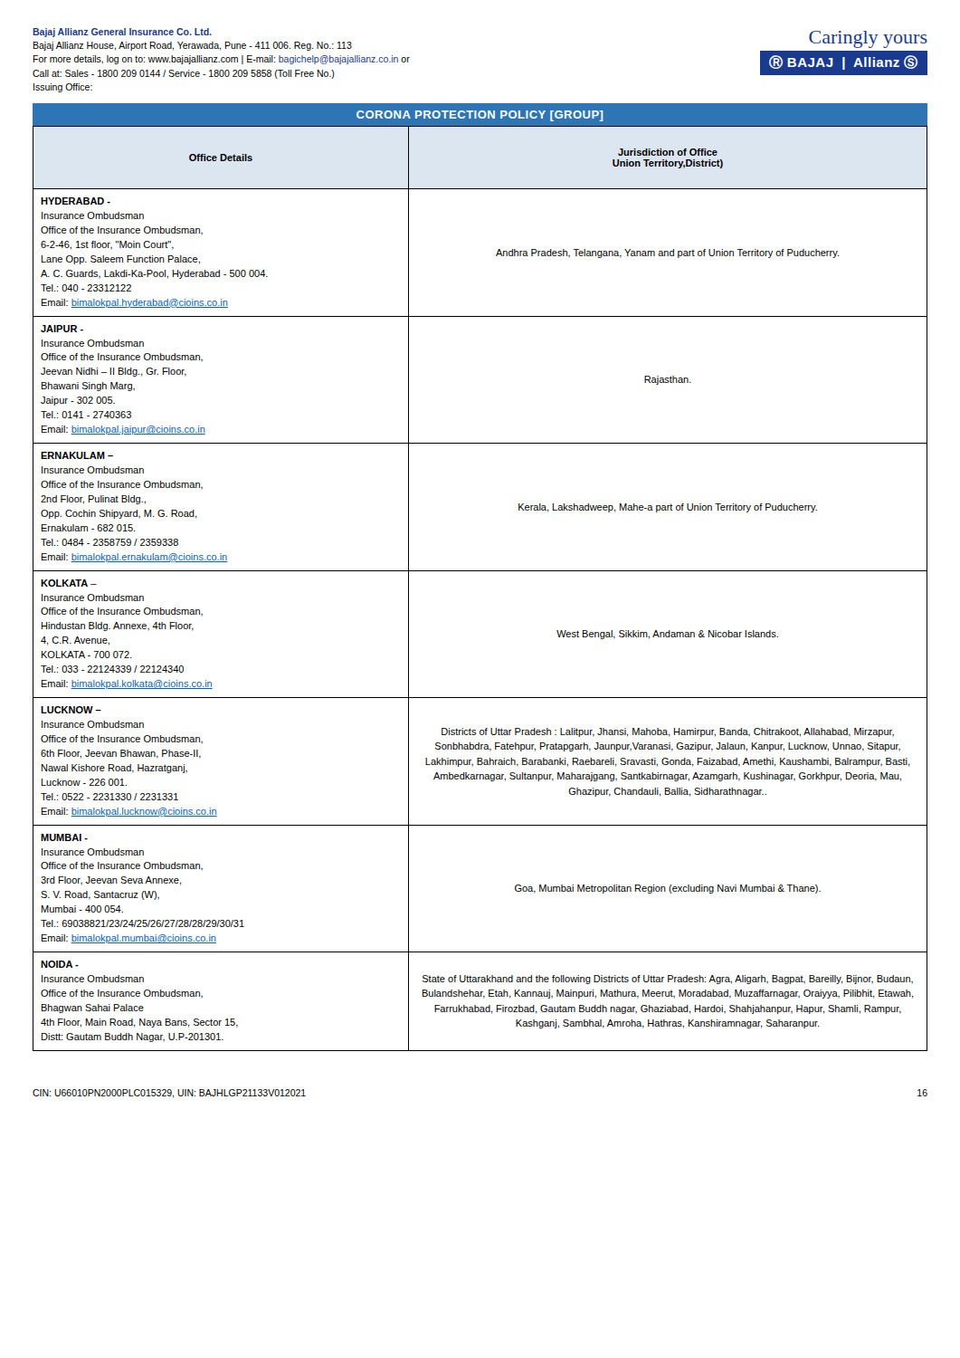Bajaj Allianz General Insurance Co. Ltd.
Bajaj Allianz House, Airport Road, Yerawada, Pune - 411 006. Reg. No.: 113
For more details, log on to: www.bajajallianz.com | E-mail: bagichelp@bajajallianz.co.in or
Call at: Sales - 1800 209 0144 / Service - 1800 209 5858 (Toll Free No.)
Issuing Office:
Caringly yours
Ⓡ BAJAJ | Allianz Ⓢ
CORONA PROTECTION POLICY [GROUP]
| Office Details | Jurisdiction of Office Union Territory,District) |
| --- | --- |
| HYDERABAD - Insurance Ombudsman Office of the Insurance Ombudsman, 6-2-46, 1st floor, "Moin Court", Lane Opp. Saleem Function Palace, A. C. Guards, Lakdi-Ka-Pool, Hyderabad - 500 004. Tel.: 040 - 23312122 Email: bimalokpal.hyderabad@cioins.co.in | Andhra Pradesh, Telangana, Yanam and part of Union Territory of Puducherry. |
| JAIPUR - Insurance Ombudsman Office of the Insurance Ombudsman, Jeevan Nidhi – II Bldg., Gr. Floor, Bhawani Singh Marg, Jaipur - 302 005. Tel.: 0141 - 2740363 Email: bimalokpal.jaipur@cioins.co.in | Rajasthan. |
| ERNAKULAM – Insurance Ombudsman Office of the Insurance Ombudsman, 2nd Floor, Pulinat Bldg., Opp. Cochin Shipyard, M. G. Road, Ernakulam - 682 015. Tel.: 0484 - 2358759 / 2359338 Email: bimalokpal.ernakulam@cioins.co.in | Kerala, Lakshadweep, Mahe-a part of Union Territory of Puducherry. |
| KOLKATA – Insurance Ombudsman Office of the Insurance Ombudsman, Hindustan Bldg. Annexe, 4th Floor, 4, C.R. Avenue, KOLKATA - 700 072. Tel.: 033 - 22124339 / 22124340 Email: bimalokpal.kolkata@cioins.co.in | West Bengal, Sikkim, Andaman & Nicobar Islands. |
| LUCKNOW – Insurance Ombudsman Office of the Insurance Ombudsman, 6th Floor, Jeevan Bhawan, Phase-II, Nawal Kishore Road, Hazratganj, Lucknow - 226 001. Tel.: 0522 - 2231330 / 2231331 Email: bimalokpal.lucknow@cioins.co.in | Districts of Uttar Pradesh : Lalitpur, Jhansi, Mahoba, Hamirpur, Banda, Chitrakoot, Allahabad, Mirzapur, Sonbhabdra, Fatehpur, Pratapgarh, Jaunpur,Varanasi, Gazipur, Jalaun, Kanpur, Lucknow, Unnao, Sitapur, Lakhimpur, Bahraich, Barabanki, Raebareli, Sravasti, Gonda, Faizabad, Amethi, Kaushambi, Balrampur, Basti, Ambedkarnagar, Sultanpur, Maharajgang, Santkabirnagar, Azamgarh, Kushinagar, Gorkhpur, Deoria, Mau, Ghazipur, Chandauli, Ballia, Sidharathnagar.. |
| MUMBAI - Insurance Ombudsman Office of the Insurance Ombudsman, 3rd Floor, Jeevan Seva Annexe, S. V. Road, Santacruz (W), Mumbai - 400 054. Tel.: 69038821/23/24/25/26/27/28/28/29/30/31 Email: bimalokpal.mumbai@cioins.co.in | Goa, Mumbai Metropolitan Region (excluding Navi Mumbai & Thane). |
| NOIDA - Insurance Ombudsman Office of the Insurance Ombudsman, Bhagwan Sahai Palace 4th Floor, Main Road, Naya Bans, Sector 15, Distt: Gautam Buddh Nagar, U.P-201301. | State of Uttarakhand and the following Districts of Uttar Pradesh: Agra, Aligarh, Bagpat, Bareilly, Bijnor, Budaun, Bulandshehar, Etah, Kannauj, Mainpuri, Mathura, Meerut, Moradabad, Muzaffarnagar, Oraiyya, Pilibhit, Etawah, Farrukhabad, Firozbad, Gautam Buddh nagar, Ghaziabad, Hardoi, Shahjahanpur, Hapur, Shamli, Rampur, Kashganj, Sambhal, Amroha, Hathras, Kanshiramnagar, Saharanpur. |
CIN: U66010PN2000PLC015329, UIN: BAJHLGP21133V012021
16